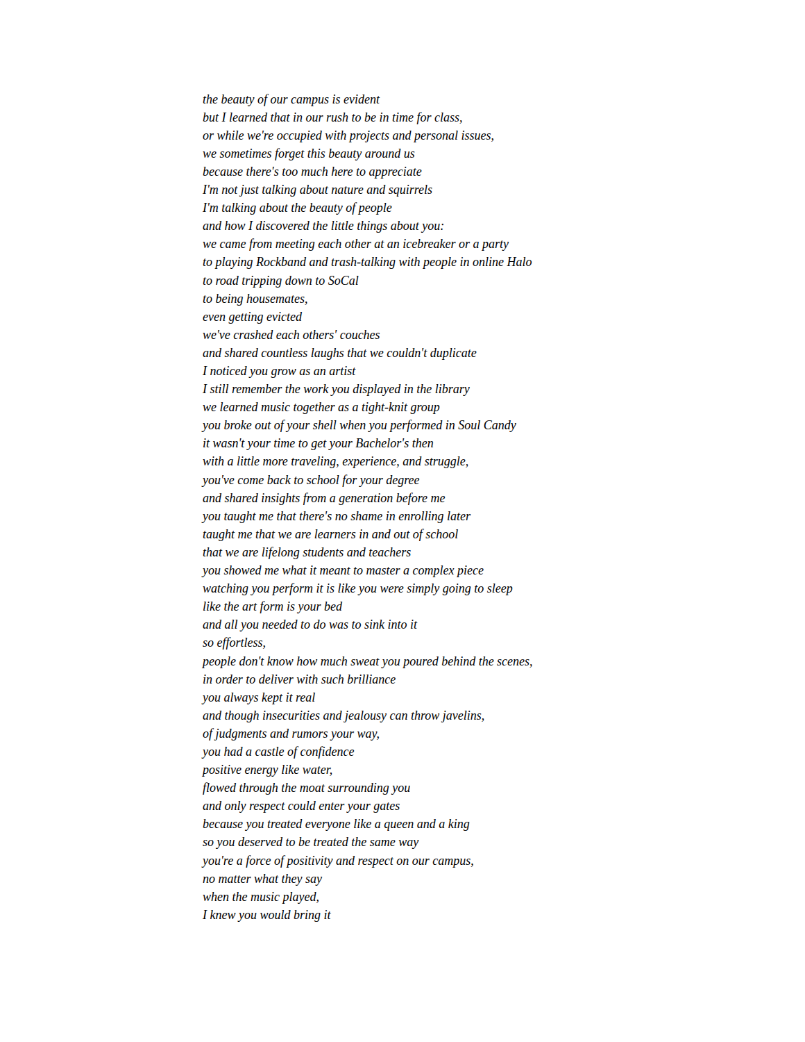the beauty of our campus is evident but I learned that in our rush to be in time for class, or while we're occupied with projects and personal issues, we sometimes forget this beauty around us because there's too much here to appreciate I'm not just talking about nature and squirrels I'm talking about the beauty of people and how I discovered the little things about you: we came from meeting each other at an icebreaker or a party to playing Rockband and trash-talking with people in online Halo to road tripping down to SoCal to being housemates, even getting evicted we've crashed each others' couches and shared countless laughs that we couldn't duplicate I noticed you grow as an artist I still remember the work you displayed in the library we learned music together as a tight-knit group you broke out of your shell when you performed in Soul Candy it wasn't your time to get your Bachelor's then with a little more traveling, experience, and struggle, you've come back to school for your degree and shared insights from a generation before me you taught me that there's no shame in enrolling later taught me that we are learners in and out of school that we are lifelong students and teachers you showed me what it meant to master a complex piece watching you perform it is like you were simply going to sleep like the art form is your bed and all you needed to do was to sink into it so effortless, people don't know how much sweat you poured behind the scenes, in order to deliver with such brilliance you always kept it real and though insecurities and jealousy can throw javelins, of judgments and rumors your way, you had a castle of confidence positive energy like water, flowed through the moat surrounding you and only respect could enter your gates because you treated everyone like a queen and a king so you deserved to be treated the same way you're a force of positivity and respect on our campus, no matter what they say when the music played, I knew you would bring it